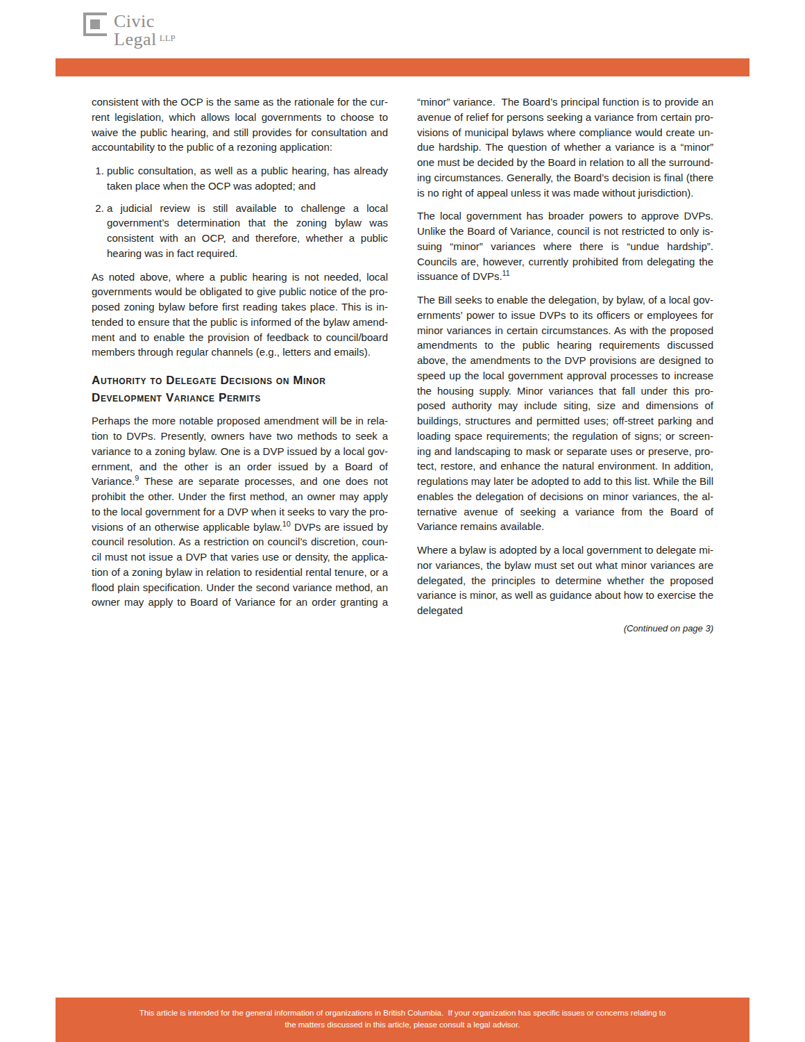Civic Legal LLP
consistent with the OCP is the same as the rationale for the current legislation, which allows local governments to choose to waive the public hearing, and still provides for consultation and accountability to the public of a rezoning application:
public consultation, as well as a public hearing, has already taken place when the OCP was adopted; and
a judicial review is still available to challenge a local government’s determination that the zoning bylaw was consistent with an OCP, and therefore, whether a public hearing was in fact required.
As noted above, where a public hearing is not needed, local governments would be obligated to give public notice of the proposed zoning bylaw before first reading takes place. This is intended to ensure that the public is informed of the bylaw amendment and to enable the provision of feedback to council/board members through regular channels (e.g., letters and emails).
Authority to Delegate Decisions on Minor Development Variance Permits
Perhaps the more notable proposed amendment will be in relation to DVPs. Presently, owners have two methods to seek a variance to a zoning bylaw. One is a DVP issued by a local government, and the other is an order issued by a Board of Variance.9 These are separate processes, and one does not prohibit the other. Under the first method, an owner may apply to the local government for a DVP when it seeks to vary the provisions of an otherwise applicable bylaw.10 DVPs are issued by council resolution. As a restriction on council’s discretion, council must not issue a DVP that varies use or density, the application of a zoning bylaw in relation to residential rental tenure, or a flood plain specification. Under the second variance method, an owner may apply to Board of Variance for an order granting a “minor” variance. The Board’s principal function is to provide an avenue of relief for persons seeking a variance from certain provisions of municipal bylaws where compliance would create undue hardship. The question of whether a variance is a “minor” one must be decided by the Board in relation to all the surrounding circumstances. Generally, the Board’s decision is final (there is no right of appeal unless it was made without jurisdiction).
The local government has broader powers to approve DVPs. Unlike the Board of Variance, council is not restricted to only issuing “minor” variances where there is “undue hardship”. Councils are, however, currently prohibited from delegating the issuance of DVPs.11
The Bill seeks to enable the delegation, by bylaw, of a local governments’ power to issue DVPs to its officers or employees for minor variances in certain circumstances. As with the proposed amendments to the public hearing requirements discussed above, the amendments to the DVP provisions are designed to speed up the local government approval processes to increase the housing supply. Minor variances that fall under this proposed authority may include siting, size and dimensions of buildings, structures and permitted uses; off-street parking and loading space requirements; the regulation of signs; or screening and landscaping to mask or separate uses or preserve, protect, restore, and enhance the natural environment. In addition, regulations may later be adopted to add to this list. While the Bill enables the delegation of decisions on minor variances, the alternative avenue of seeking a variance from the Board of Variance remains available.
Where a bylaw is adopted by a local government to delegate minor variances, the bylaw must set out what minor variances are delegated, the principles to determine whether the proposed variance is minor, as well as guidance about how to exercise the delegated
(Continued on page 3)
This article is intended for the general information of organizations in British Columbia. If your organization has specific issues or concerns relating to
the matters discussed in this article, please consult a legal advisor.